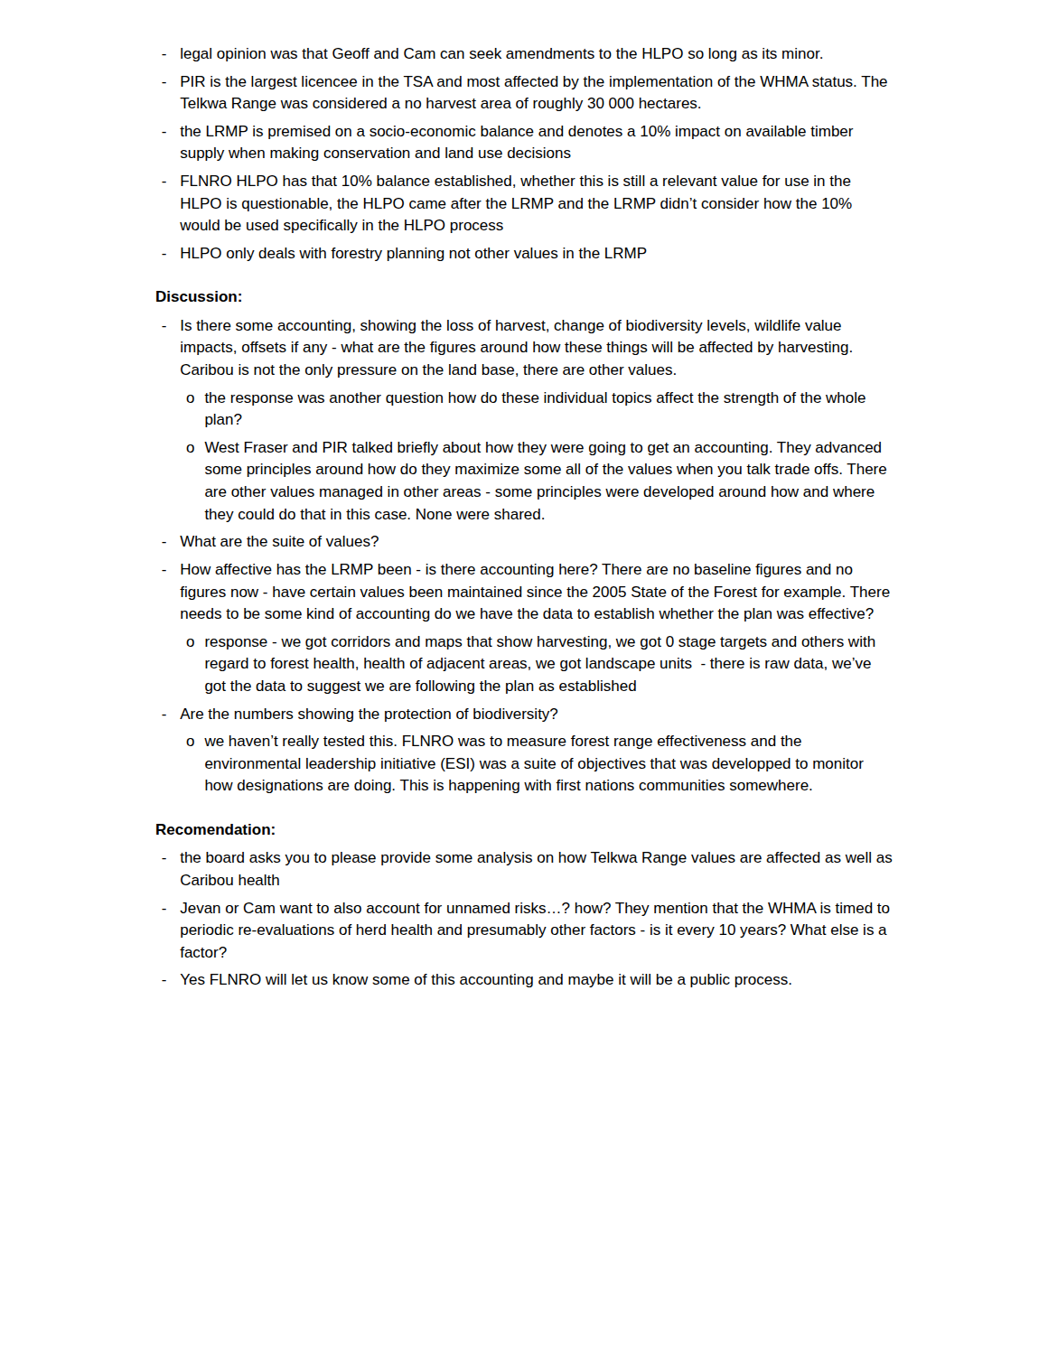legal opinion was that Geoff and Cam can seek amendments to the HLPO so long as its minor.
PIR is the largest licencee in the TSA and most affected by the implementation of the WHMA status. The Telkwa Range was considered a no harvest area of roughly 30 000 hectares.
the LRMP is premised on a socio-economic balance and denotes a 10% impact on available timber supply when making conservation and land use decisions
FLNRO HLPO has that 10% balance established, whether this is still a relevant value for use in the HLPO is questionable, the HLPO came after the LRMP and the LRMP didn’t consider how the 10% would be used specifically in the HLPO process
HLPO only deals with forestry planning not other values in the LRMP
Discussion:
Is there some accounting, showing the loss of harvest, change of biodiversity levels, wildlife value impacts, offsets if any - what are the figures around how these things will be affected by harvesting. Caribou is not the only pressure on the land base, there are other values.
the response was another question how do these individual topics affect the strength of the whole plan?
West Fraser and PIR talked briefly about how they were going to get an accounting. They advanced some principles around how do they maximize some all of the values when you talk trade offs. There are other values managed in other areas - some principles were developed around how and where they could do that in this case. None were shared.
What are the suite of values?
How affective has the LRMP been - is there accounting here? There are no baseline figures and no figures now - have certain values been maintained since the 2005 State of the Forest for example. There needs to be some kind of accounting do we have the data to establish whether the plan was effective?
response - we got corridors and maps that show harvesting, we got 0 stage targets and others with regard to forest health, health of adjacent areas, we got landscape units - there is raw data, we’ve got the data to suggest we are following the plan as established
Are the numbers showing the protection of biodiversity?
we haven’t really tested this. FLNRO was to measure forest range effectiveness and the environmental leadership initiative (ESI) was a suite of objectives that was developped to monitor how designations are doing. This is happening with first nations communities somewhere.
Recomendation:
the board asks you to please provide some analysis on how Telkwa Range values are affected as well as Caribou health
Jevan or Cam want to also account for unnamed risks…? how? They mention that the WHMA is timed to periodic re-evaluations of herd health and presumably other factors - is it every 10 years? What else is a factor?
Yes FLNRO will let us know some of this accounting and maybe it will be a public process.